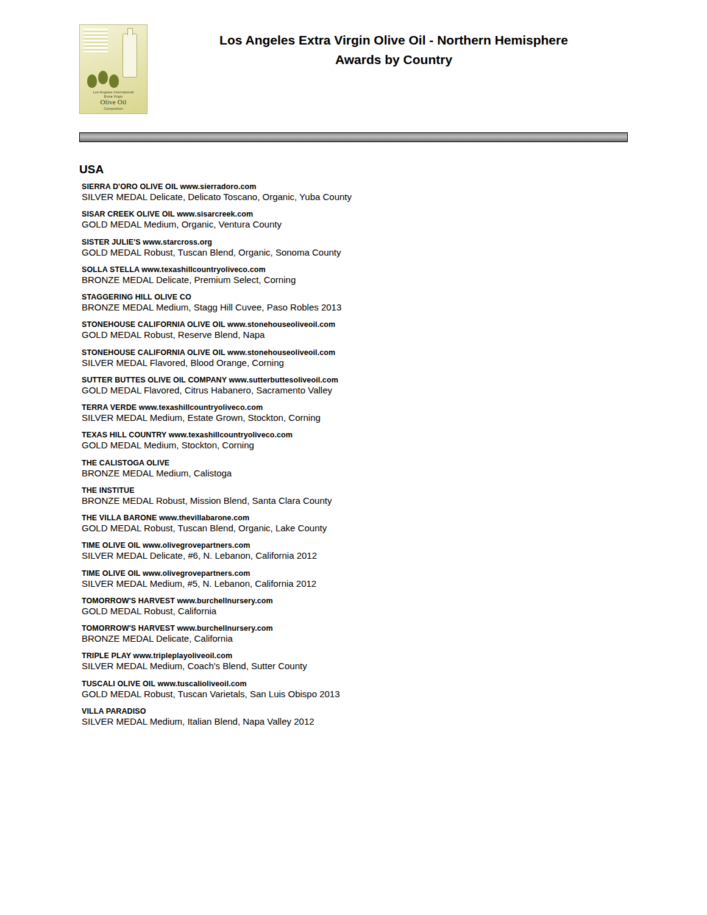Los Angeles International
Extra Virgin Olive Oil Competition
Los Angeles Extra Virgin Olive Oil - Northern Hemisphere Awards by Country
USA
SIERRA D'ORO OLIVE OIL www.sierradoro.com
SILVER MEDAL Delicate, Delicato Toscano, Organic, Yuba County
SISAR CREEK OLIVE OIL www.sisarcreek.com
GOLD MEDAL Medium, Organic, Ventura County
SISTER JULIE'S www.starcross.org
GOLD MEDAL Robust, Tuscan Blend, Organic, Sonoma County
SOLLA STELLA www.texashillcountryoliveco.com
BRONZE MEDAL Delicate, Premium Select, Corning
STAGGERING HILL OLIVE CO
BRONZE MEDAL Medium, Stagg Hill Cuvee, Paso Robles 2013
STONEHOUSE CALIFORNIA OLIVE OIL www.stonehouseoliveoil.com
GOLD MEDAL Robust, Reserve Blend, Napa
STONEHOUSE CALIFORNIA OLIVE OIL www.stonehouseoliveoil.com
SILVER MEDAL Flavored, Blood Orange, Corning
SUTTER BUTTES OLIVE OIL COMPANY www.sutterbuttesoliveoil.com
GOLD MEDAL Flavored, Citrus Habanero, Sacramento Valley
TERRA VERDE www.texashillcountryoliveco.com
SILVER MEDAL Medium, Estate Grown, Stockton, Corning
TEXAS HILL COUNTRY www.texashillcountryoliveco.com
GOLD MEDAL Medium, Stockton, Corning
THE CALISTOGA OLIVE
BRONZE MEDAL Medium, Calistoga
THE INSTITUE
BRONZE MEDAL Robust, Mission Blend, Santa Clara County
THE VILLA BARONE www.thevillabarone.com
GOLD MEDAL Robust, Tuscan Blend, Organic, Lake County
TIME OLIVE OIL www.olivegrovepartners.com
SILVER MEDAL Delicate, #6, N. Lebanon, California 2012
TIME OLIVE OIL www.olivegrovepartners.com
SILVER MEDAL Medium, #5, N. Lebanon, California 2012
TOMORROW'S HARVEST www.burchellnursery.com
GOLD MEDAL Robust, California
TOMORROW'S HARVEST www.burchellnursery.com
BRONZE MEDAL Delicate, California
TRIPLE PLAY www.tripleplayoliveoil.com
SILVER MEDAL Medium, Coach's Blend, Sutter County
TUSCALI OLIVE OIL www.tuscalioliveoil.com
GOLD MEDAL Robust, Tuscan Varietals, San Luis Obispo 2013
VILLA PARADISO
SILVER MEDAL Medium, Italian Blend, Napa Valley 2012